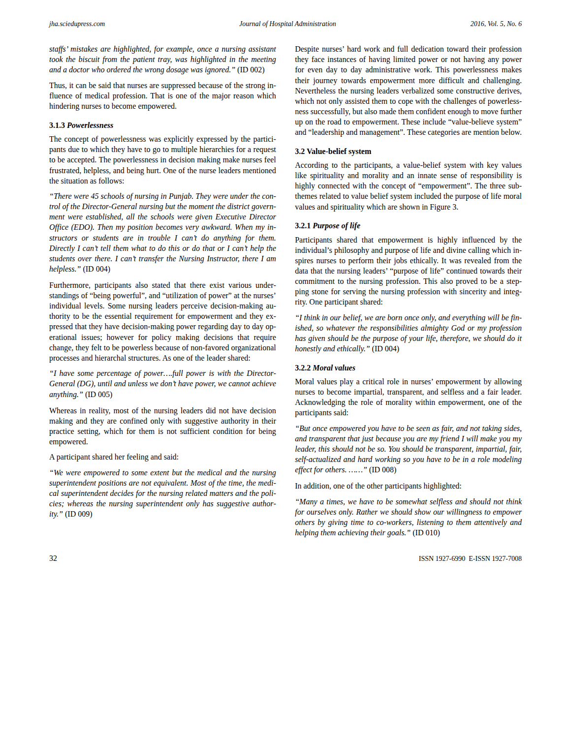jha.sciedupress.com Journal of Hospital Administration 2016, Vol. 5, No. 6
staffs’ mistakes are highlighted, for example, once a nursing assistant took the biscuit from the patient tray, was highlighted in the meeting and a doctor who ordered the wrong dosage was ignored.” (ID 002)
Thus, it can be said that nurses are suppressed because of the strong influence of medical profession. That is one of the major reason which hindering nurses to become empowered.
3.1.3 Powerlessness
The concept of powerlessness was explicitly expressed by the participants due to which they have to go to multiple hierarchies for a request to be accepted. The powerlessness in decision making make nurses feel frustrated, helpless, and being hurt. One of the nurse leaders mentioned the situation as follows:
“There were 45 schools of nursing in Punjab. They were under the control of the Director-General nursing but the moment the district government were established, all the schools were given Executive Director Office (EDO). Then my position becomes very awkward. When my instructors or students are in trouble I can’t do anything for them. Directly I can’t tell them what to do this or do that or I can’t help the students over there. I can’t transfer the Nursing Instructor, there I am helpless.” (ID 004)
Furthermore, participants also stated that there exist various understandings of “being powerful”, and “utilization of power” at the nurses’ individual levels. Some nursing leaders perceive decision-making authority to be the essential requirement for empowerment and they expressed that they have decision-making power regarding day to day operational issues; however for policy making decisions that require change, they felt to be powerless because of non-favored organizational processes and hierarchal structures. As one of the leader shared:
“I have some percentage of power….full power is with the Director-General (DG), until and unless we don’t have power, we cannot achieve anything.” (ID 005)
Whereas in reality, most of the nursing leaders did not have decision making and they are confined only with suggestive authority in their practice setting, which for them is not sufficient condition for being empowered.
A participant shared her feeling and said:
“We were empowered to some extent but the medical and the nursing superintendent positions are not equivalent. Most of the time, the medical superintendent decides for the nursing related matters and the policies; whereas the nursing superintendent only has suggestive authority.” (ID 009)
Despite nurses’ hard work and full dedication toward their profession they face instances of having limited power or not having any power for even day to day administrative work. This powerlessness makes their journey towards empowerment more difficult and challenging. Nevertheless the nursing leaders verbalized some constructive derives, which not only assisted them to cope with the challenges of powerlessness successfully, but also made them confident enough to move further up on the road to empowerment. These include “value-believe system” and “leadership and management”. These categories are mention below.
3.2 Value-belief system
According to the participants, a value-belief system with key values like spirituality and morality and an innate sense of responsibility is highly connected with the concept of “empowerment”. The three subthemes related to value belief system included the purpose of life moral values and spirituality which are shown in Figure 3.
3.2.1 Purpose of life
Participants shared that empowerment is highly influenced by the individual’s philosophy and purpose of life and divine calling which inspires nurses to perform their jobs ethically. It was revealed from the data that the nursing leaders’ “purpose of life” continued towards their commitment to the nursing profession. This also proved to be a stepping stone for serving the nursing profession with sincerity and integrity. One participant shared:
“I think in our belief, we are born once only, and everything will be finished, so whatever the responsibilities almighty God or my profession has given should be the purpose of your life, therefore, we should do it honestly and ethically.” (ID 004)
3.2.2 Moral values
Moral values play a critical role in nurses’ empowerment by allowing nurses to become impartial, transparent, and selfless and a fair leader. Acknowledging the role of morality within empowerment, one of the participants said:
“But once empowered you have to be seen as fair, and not taking sides, and transparent that just because you are my friend I will make you my leader, this should not be so. You should be transparent, impartial, fair, self-actualized and hard working so you have to be in a role modeling effect for others. ……” (ID 008)
In addition, one of the other participants highlighted:
“Many a times, we have to be somewhat selfless and should not think for ourselves only. Rather we should show our willingness to empower others by giving time to co-workers, listening to them attentively and helping them achieving their goals.” (ID 010)
32 ISSN 1927-6990 E-ISSN 1927-7008